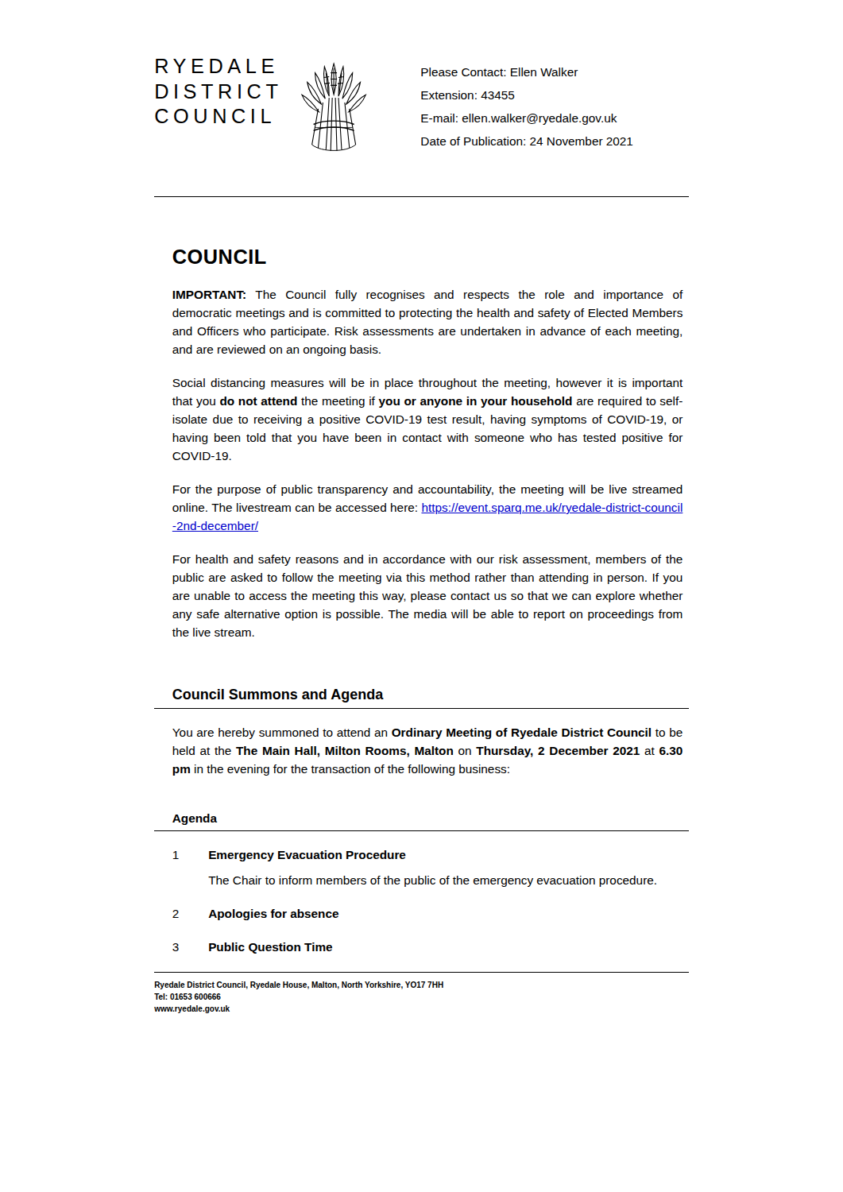RYEDALE
DISTRICT
COUNCIL
Please Contact: Ellen Walker
Extension: 43455
E-mail: ellen.walker@ryedale.gov.uk
Date of Publication: 24 November 2021
COUNCIL
IMPORTANT: The Council fully recognises and respects the role and importance of democratic meetings and is committed to protecting the health and safety of Elected Members and Officers who participate. Risk assessments are undertaken in advance of each meeting, and are reviewed on an ongoing basis.
Social distancing measures will be in place throughout the meeting, however it is important that you do not attend the meeting if you or anyone in your household are required to self-isolate due to receiving a positive COVID-19 test result, having symptoms of COVID-19, or having been told that you have been in contact with someone who has tested positive for COVID-19.
For the purpose of public transparency and accountability, the meeting will be live streamed online. The livestream can be accessed here: https://event.sparq.me.uk/ryedale-district-council-2nd-december/
For health and safety reasons and in accordance with our risk assessment, members of the public are asked to follow the meeting via this method rather than attending in person. If you are unable to access the meeting this way, please contact us so that we can explore whether any safe alternative option is possible. The media will be able to report on proceedings from the live stream.
Council Summons and Agenda
You are hereby summoned to attend an Ordinary Meeting of Ryedale District Council to be held at the The Main Hall, Milton Rooms, Malton on Thursday, 2 December 2021 at 6.30 pm in the evening for the transaction of the following business:
Agenda
Emergency Evacuation Procedure The Chair to inform members of the public of the emergency evacuation procedure.
Apologies for absence
Public Question Time
Ryedale District Council, Ryedale House, Malton, North Yorkshire, YO17 7HH
Tel: 01653 600666
www.ryedale.gov.uk